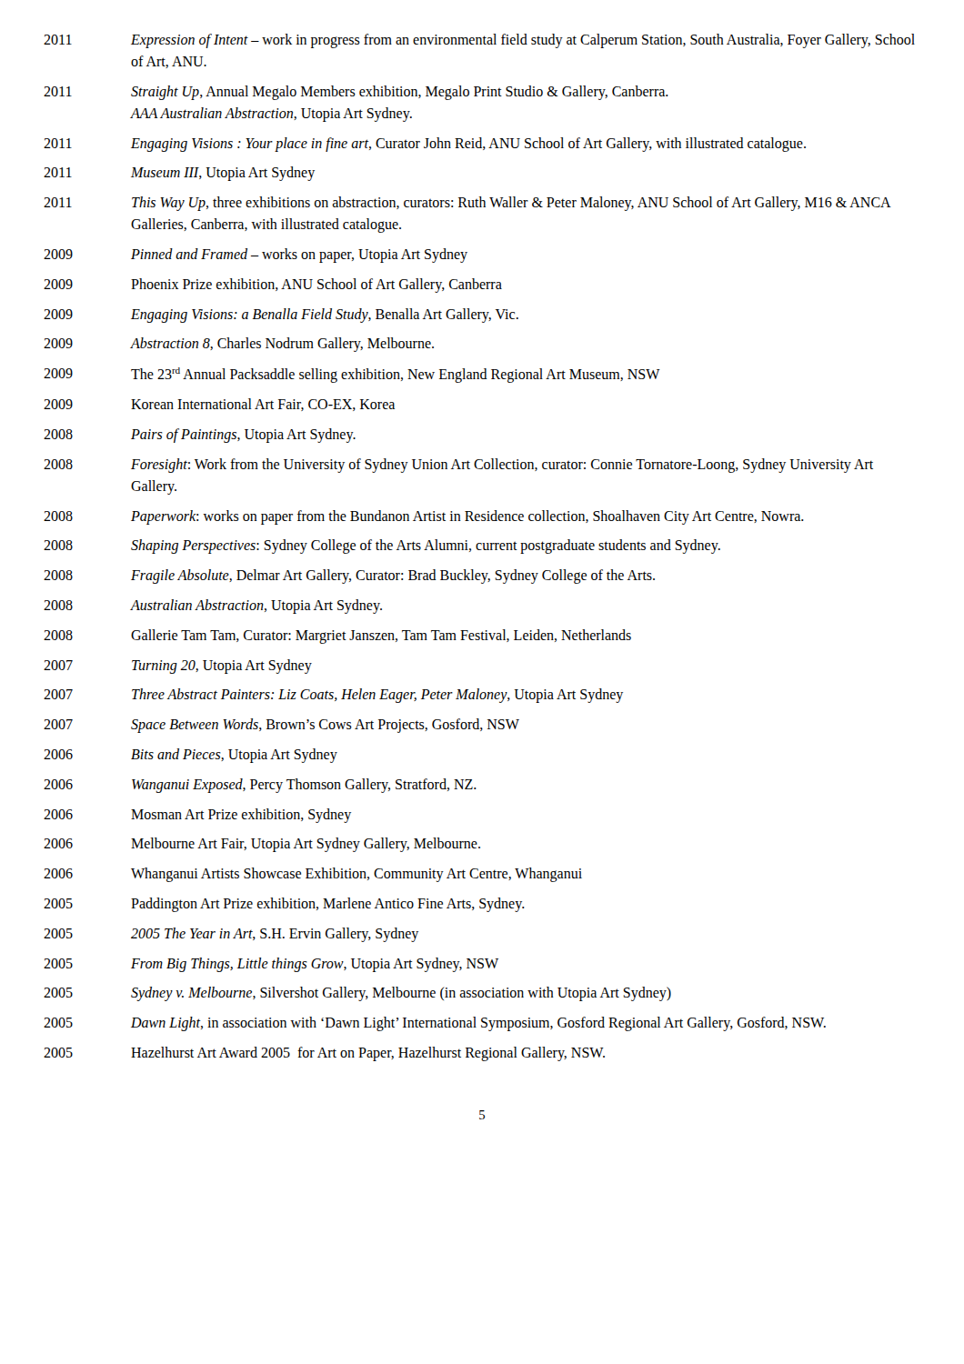| 2011 | Expression of Intent – work in progress from an environmental field study at Calperum Station, South Australia, Foyer Gallery, School of Art, ANU. |
| 2011 | Straight Up , Annual Megalo Members exhibition, Megalo Print Studio & Gallery, Canberra. AAA Australian Abstraction , Utopia Art Sydney. |
| 2011 | Engaging Visions : Your place in fine art , Curator John Reid, ANU School of Art Gallery, with illustrated catalogue. |
| 2011 | Museum III , Utopia Art Sydney |
| 2011 | This Way Up , three exhibitions on abstraction, curators: Ruth Waller & Peter Maloney, ANU School of Art Gallery, M16 & ANCA Galleries, Canberra, with illustrated catalogue. |
| 2009 | Pinned and Framed – works on paper, Utopia Art Sydney |
| 2009 | Phoenix Prize exhibition, ANU School of Art Gallery, Canberra |
| 2009 | Engaging Visions: a Benalla Field Study , Benalla Art Gallery, Vic. |
| 2009 | Abstraction 8 , Charles Nodrum Gallery, Melbourne. |
| 2009 | The 23 rd Annual Packsaddle selling exhibition, New England Regional Art Museum, NSW |
| 2009 | Korean International Art Fair, CO-EX, Korea |
| 2008 | Pairs of Paintings , Utopia Art Sydney. |
| 2008 | Foresight : Work from the University of Sydney Union Art Collection, curator: Connie Tornatore-Loong, Sydney University Art Gallery. |
| 2008 | Paperwork : works on paper from the Bundanon Artist in Residence collection, Shoalhaven City Art Centre, Nowra. |
| 2008 | Shaping Perspectives : Sydney College of the Arts Alumni, current postgraduate students and Sydney. |
| 2008 | Fragile Absolute , Delmar Art Gallery, Curator: Brad Buckley, Sydney College of the Arts. |
| 2008 | Australian Abstraction , Utopia Art Sydney. |
| 2008 | Gallerie Tam Tam, Curator: Margriet Janszen, Tam Tam Festival, Leiden, Netherlands |
| 2007 | Turning 20 , Utopia Art Sydney |
| 2007 | Three Abstract Painters: Liz Coats, Helen Eager, Peter Maloney , Utopia Art Sydney |
| 2007 | Space Between Words , Brown’s Cows Art Projects, Gosford, NSW |
| 2006 | Bits and Pieces , Utopia Art Sydney |
| 2006 | Wanganui Exposed , Percy Thomson Gallery, Stratford, NZ. |
| 2006 | Mosman Art Prize exhibition, Sydney |
| 2006 | Melbourne Art Fair, Utopia Art Sydney Gallery, Melbourne. |
| 2006 | Whanganui Artists Showcase Exhibition, Community Art Centre, Whanganui |
| 2005 | Paddington Art Prize exhibition, Marlene Antico Fine Arts, Sydney. |
| 2005 | 2005 The Year in Art , S.H. Ervin Gallery, Sydney |
| 2005 | From Big Things, Little things Grow , Utopia Art Sydney, NSW |
| 2005 | Sydney v. Melbourne , Silvershot Gallery, Melbourne (in association with Utopia Art Sydney) |
| 2005 | Dawn Light , in association with ‘Dawn Light’ International Symposium, Gosford Regional Art Gallery, Gosford, NSW. |
| 2005 | Hazelhurst Art Award 2005 for Art on Paper, Hazelhurst Regional Gallery, NSW. |
5